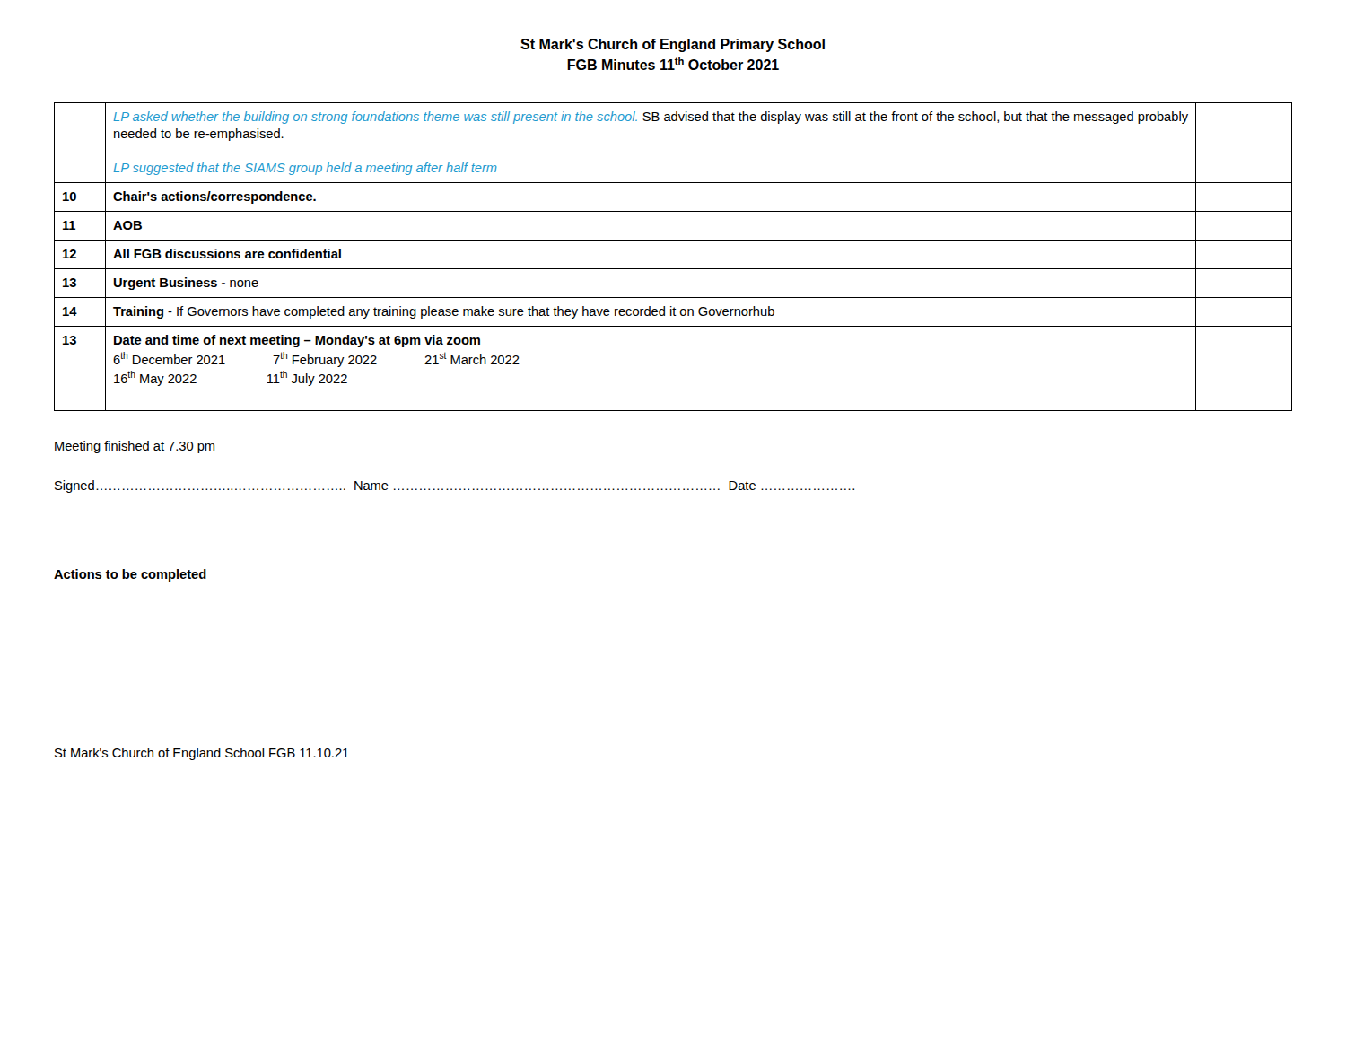St Mark's Church of England Primary School
FGB Minutes 11th October 2021
| | LP asked whether the building on strong foundations theme was still present in the school. SB advised that the display was still at the front of the school, but that the messaged probably needed to be re-emphasised. LP suggested that the SIAMS group held a meeting after half term | |
| 10 | Chair's actions/correspondence. | |
| 11 | AOB | |
| 12 | All FGB discussions are confidential | |
| 13 | Urgent Business - none | |
| 14 | Training - If Governors have completed any training please make sure that they have recorded it on Governorhub | |
| 13 | Date and time of next meeting – Monday's at 6pm via zoom 6 th December 2021 7 th February 2022 21 st March 2022 16 th May 2022 11 th July 2022 | |
Meeting finished at 7.30 pm
Signed…………………………..…………………….. Name ………………………………………………………………… Date ………………….
Actions to be completed
St Mark's Church of England School FGB 11.10.21